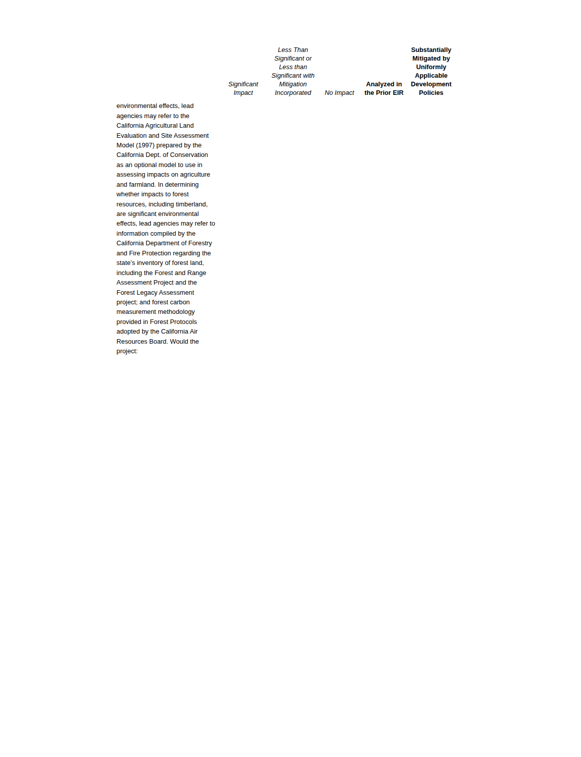| | Significant Impact | Less Than Significant or Less than Significant with Mitigation Incorporated | No Impact | Analyzed in the Prior EIR | Substantially Mitigated by Uniformly Applicable Development Policies |
| --- | --- | --- | --- | --- | --- |
| environmental effects, lead agencies may refer to the California Agricultural Land Evaluation and Site Assessment Model (1997) prepared by the California Dept. of Conservation as an optional model to use in assessing impacts on agriculture and farmland. In determining whether impacts to forest resources, including timberland, are significant environmental effects, lead agencies may refer to information compiled by the California Department of Forestry and Fire Protection regarding the state’s inventory of forest land, including the Forest and Range Assessment Project and the Forest Legacy Assessment project; and forest carbon measurement methodology provided in Forest Protocols adopted by the California Air Resources Board. Would the project: | | | | | |